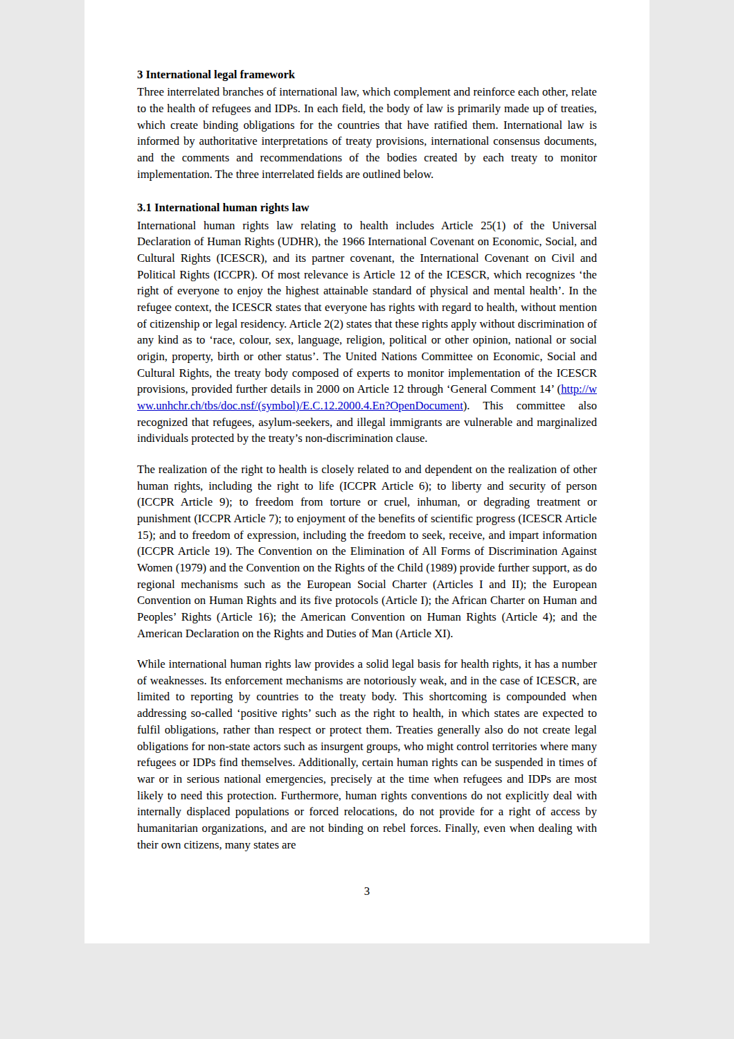3 International legal framework
Three interrelated branches of international law, which complement and reinforce each other, relate to the health of refugees and IDPs. In each field, the body of law is primarily made up of treaties, which create binding obligations for the countries that have ratified them. International law is informed by authoritative interpretations of treaty provisions, international consensus documents, and the comments and recommendations of the bodies created by each treaty to monitor implementation. The three interrelated fields are outlined below.
3.1 International human rights law
International human rights law relating to health includes Article 25(1) of the Universal Declaration of Human Rights (UDHR), the 1966 International Covenant on Economic, Social, and Cultural Rights (ICESCR), and its partner covenant, the International Covenant on Civil and Political Rights (ICCPR). Of most relevance is Article 12 of the ICESCR, which recognizes ‘the right of everyone to enjoy the highest attainable standard of physical and mental health’. In the refugee context, the ICESCR states that everyone has rights with regard to health, without mention of citizenship or legal residency. Article 2(2) states that these rights apply without discrimination of any kind as to ‘race, colour, sex, language, religion, political or other opinion, national or social origin, property, birth or other status’. The United Nations Committee on Economic, Social and Cultural Rights, the treaty body composed of experts to monitor implementation of the ICESCR provisions, provided further details in 2000 on Article 12 through ‘General Comment 14’ (http://www.unhchr.ch/tbs/doc.nsf/(symbol)/E.C.12.2000.4.En?OpenDocument). This committee also recognized that refugees, asylum-seekers, and illegal immigrants are vulnerable and marginalized individuals protected by the treaty’s non-discrimination clause.
The realization of the right to health is closely related to and dependent on the realization of other human rights, including the right to life (ICCPR Article 6); to liberty and security of person (ICCPR Article 9); to freedom from torture or cruel, inhuman, or degrading treatment or punishment (ICCPR Article 7); to enjoyment of the benefits of scientific progress (ICESCR Article 15); and to freedom of expression, including the freedom to seek, receive, and impart information (ICCPR Article 19). The Convention on the Elimination of All Forms of Discrimination Against Women (1979) and the Convention on the Rights of the Child (1989) provide further support, as do regional mechanisms such as the European Social Charter (Articles I and II); the European Convention on Human Rights and its five protocols (Article I); the African Charter on Human and Peoples’ Rights (Article 16); the American Convention on Human Rights (Article 4); and the American Declaration on the Rights and Duties of Man (Article XI).
While international human rights law provides a solid legal basis for health rights, it has a number of weaknesses. Its enforcement mechanisms are notoriously weak, and in the case of ICESCR, are limited to reporting by countries to the treaty body. This shortcoming is compounded when addressing so-called ‘positive rights’ such as the right to health, in which states are expected to fulfil obligations, rather than respect or protect them. Treaties generally also do not create legal obligations for non-state actors such as insurgent groups, who might control territories where many refugees or IDPs find themselves. Additionally, certain human rights can be suspended in times of war or in serious national emergencies, precisely at the time when refugees and IDPs are most likely to need this protection. Furthermore, human rights conventions do not explicitly deal with internally displaced populations or forced relocations, do not provide for a right of access by humanitarian organizations, and are not binding on rebel forces. Finally, even when dealing with their own citizens, many states are
3